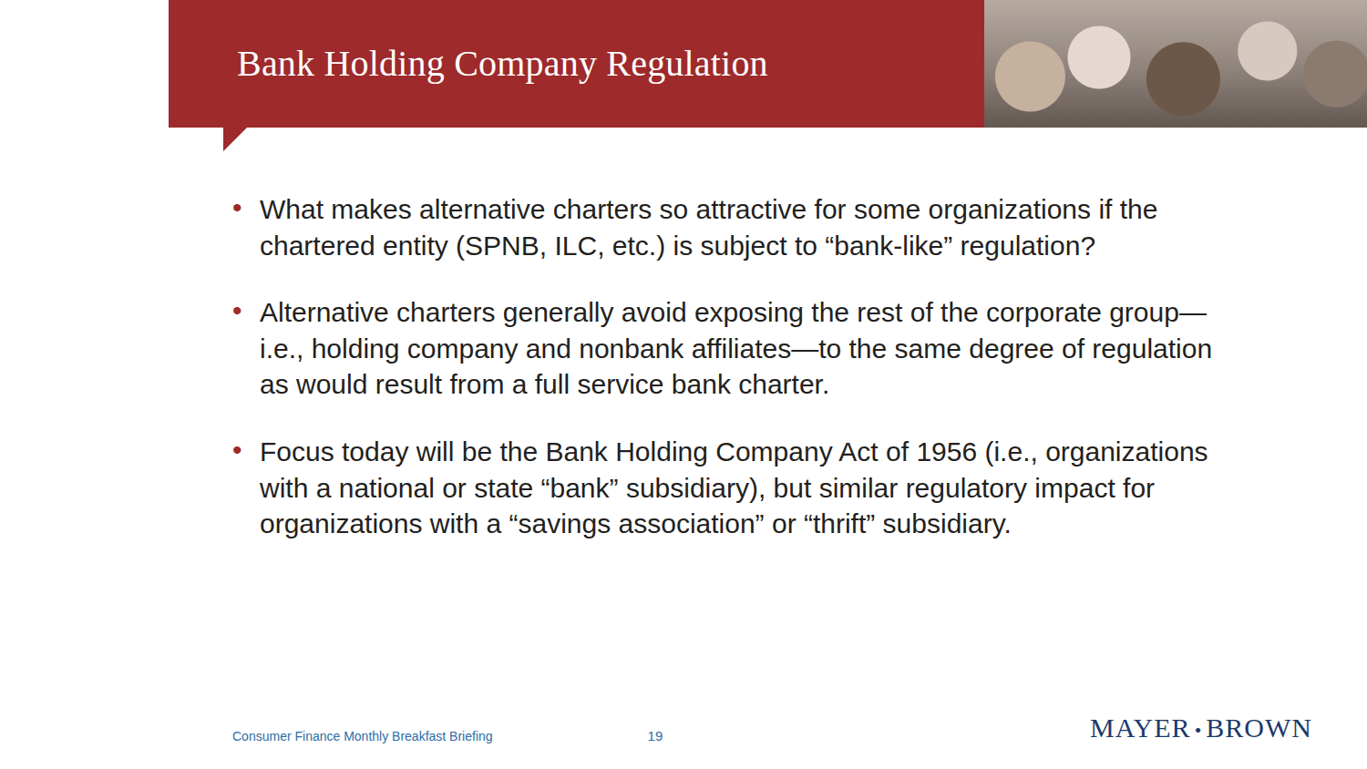Bank Holding Company Regulation
What makes alternative charters so attractive for some organizations if the chartered entity (SPNB, ILC, etc.) is subject to “bank-like” regulation?
Alternative charters generally avoid exposing the rest of the corporate group—i.e., holding company and nonbank affiliates—to the same degree of regulation as would result from a full service bank charter.
Focus today will be the Bank Holding Company Act of 1956 (i.e., organizations with a national or state “bank” subsidiary), but similar regulatory impact for organizations with a “savings association” or “thrift” subsidiary.
Consumer Finance Monthly Breakfast Briefing
19
MAYER•BROWN